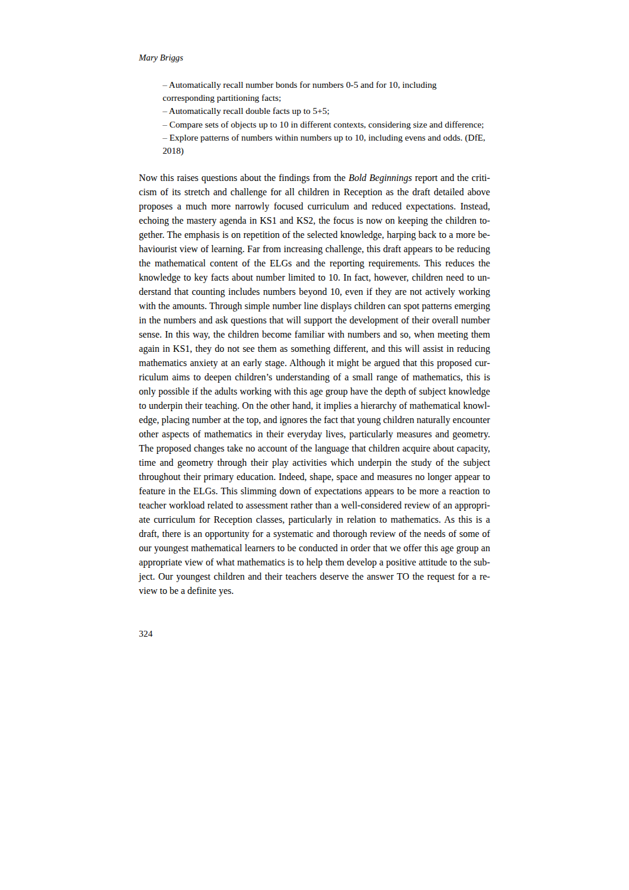Mary Briggs
– Automatically recall number bonds for numbers 0-5 and for 10, including corresponding partitioning facts;
– Automatically recall double facts up to 5+5;
– Compare sets of objects up to 10 in different contexts, considering size and difference;
– Explore patterns of numbers within numbers up to 10, including evens and odds. (DfE, 2018)
Now this raises questions about the findings from the Bold Beginnings report and the criticism of its stretch and challenge for all children in Reception as the draft detailed above proposes a much more narrowly focused curriculum and reduced expectations. Instead, echoing the mastery agenda in KS1 and KS2, the focus is now on keeping the children together. The emphasis is on repetition of the selected knowledge, harping back to a more behaviourist view of learning. Far from increasing challenge, this draft appears to be reducing the mathematical content of the ELGs and the reporting requirements. This reduces the knowledge to key facts about number limited to 10. In fact, however, children need to understand that counting includes numbers beyond 10, even if they are not actively working with the amounts. Through simple number line displays children can spot patterns emerging in the numbers and ask questions that will support the development of their overall number sense. In this way, the children become familiar with numbers and so, when meeting them again in KS1, they do not see them as something different, and this will assist in reducing mathematics anxiety at an early stage. Although it might be argued that this proposed curriculum aims to deepen children’s understanding of a small range of mathematics, this is only possible if the adults working with this age group have the depth of subject knowledge to underpin their teaching. On the other hand, it implies a hierarchy of mathematical knowledge, placing number at the top, and ignores the fact that young children naturally encounter other aspects of mathematics in their everyday lives, particularly measures and geometry. The proposed changes take no account of the language that children acquire about capacity, time and geometry through their play activities which underpin the study of the subject throughout their primary education. Indeed, shape, space and measures no longer appear to feature in the ELGs. This slimming down of expectations appears to be more a reaction to teacher workload related to assessment rather than a well-considered review of an appropriate curriculum for Reception classes, particularly in relation to mathematics. As this is a draft, there is an opportunity for a systematic and thorough review of the needs of some of our youngest mathematical learners to be conducted in order that we offer this age group an appropriate view of what mathematics is to help them develop a positive attitude to the subject. Our youngest children and their teachers deserve the answer TO the request for a review to be a definite yes.
324